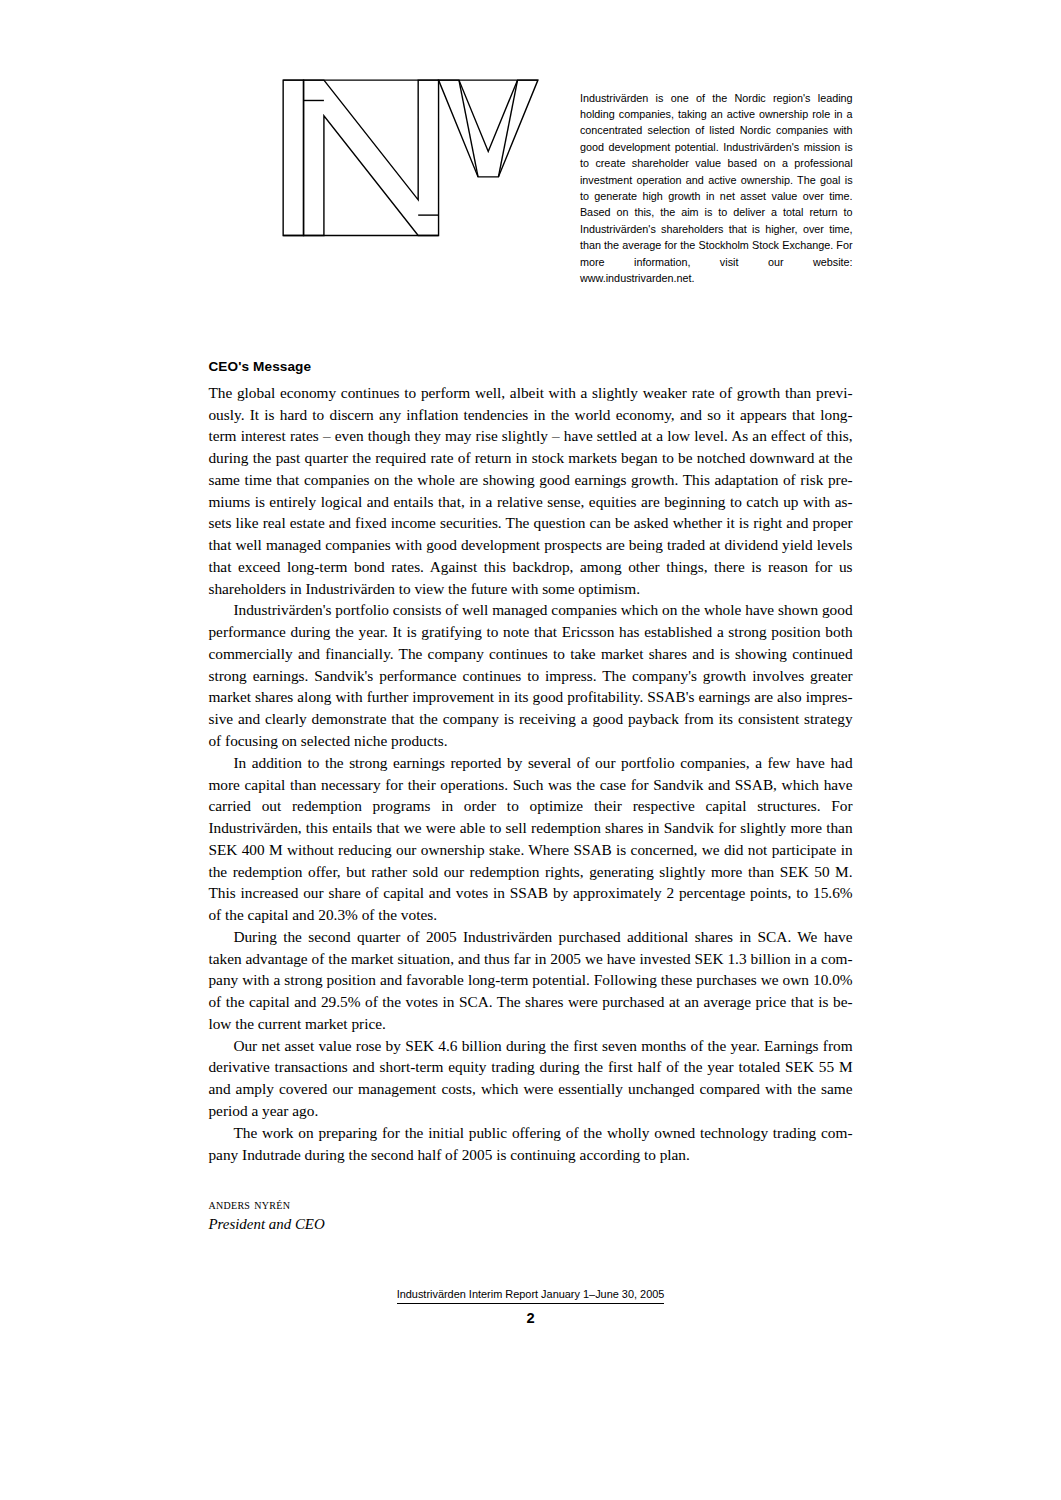Industrivärden is one of the Nordic region's leading holding companies, taking an active ownership role in a concentrated selection of listed Nordic companies with good development potential. Industrivärden's mission is to create shareholder value based on a professional investment operation and active ownership. The goal is to generate high growth in net asset value over time. Based on this, the aim is to deliver a total return to Industrivärden's shareholders that is higher, over time, than the average for the Stockholm Stock Exchange. For more information, visit our website: www.industrivarden.net.
CEO's Message
The global economy continues to perform well, albeit with a slightly weaker rate of growth than previously. It is hard to discern any inflation tendencies in the world economy, and so it appears that long-term interest rates – even though they may rise slightly – have settled at a low level. As an effect of this, during the past quarter the required rate of return in stock markets began to be notched downward at the same time that companies on the whole are showing good earnings growth. This adaptation of risk premiums is entirely logical and entails that, in a relative sense, equities are beginning to catch up with assets like real estate and fixed income securities. The question can be asked whether it is right and proper that well managed companies with good development prospects are being traded at dividend yield levels that exceed long-term bond rates. Against this backdrop, among other things, there is reason for us shareholders in Industrivärden to view the future with some optimism.
Industrivärden's portfolio consists of well managed companies which on the whole have shown good performance during the year. It is gratifying to note that Ericsson has established a strong position both commercially and financially. The company continues to take market shares and is showing continued strong earnings. Sandvik's performance continues to impress. The company's growth involves greater market shares along with further improvement in its good profitability. SSAB's earnings are also impressive and clearly demonstrate that the company is receiving a good payback from its consistent strategy of focusing on selected niche products.
In addition to the strong earnings reported by several of our portfolio companies, a few have had more capital than necessary for their operations. Such was the case for Sandvik and SSAB, which have carried out redemption programs in order to optimize their respective capital structures. For Industrivärden, this entails that we were able to sell redemption shares in Sandvik for slightly more than SEK 400 M without reducing our ownership stake. Where SSAB is concerned, we did not participate in the redemption offer, but rather sold our redemption rights, generating slightly more than SEK 50 M. This increased our share of capital and votes in SSAB by approximately 2 percentage points, to 15.6% of the capital and 20.3% of the votes.
During the second quarter of 2005 Industrivärden purchased additional shares in SCA. We have taken advantage of the market situation, and thus far in 2005 we have invested SEK 1.3 billion in a company with a strong position and favorable long-term potential. Following these purchases we own 10.0% of the capital and 29.5% of the votes in SCA. The shares were purchased at an average price that is below the current market price.
Our net asset value rose by SEK 4.6 billion during the first seven months of the year. Earnings from derivative transactions and short-term equity trading during the first half of the year totaled SEK 55 M and amply covered our management costs, which were essentially unchanged compared with the same period a year ago.
The work on preparing for the initial public offering of the wholly owned technology trading company Indutrade during the second half of 2005 is continuing according to plan.
anders nyrén
President and CEO
Industrivärden Interim Report January 1–June 30, 2005
2